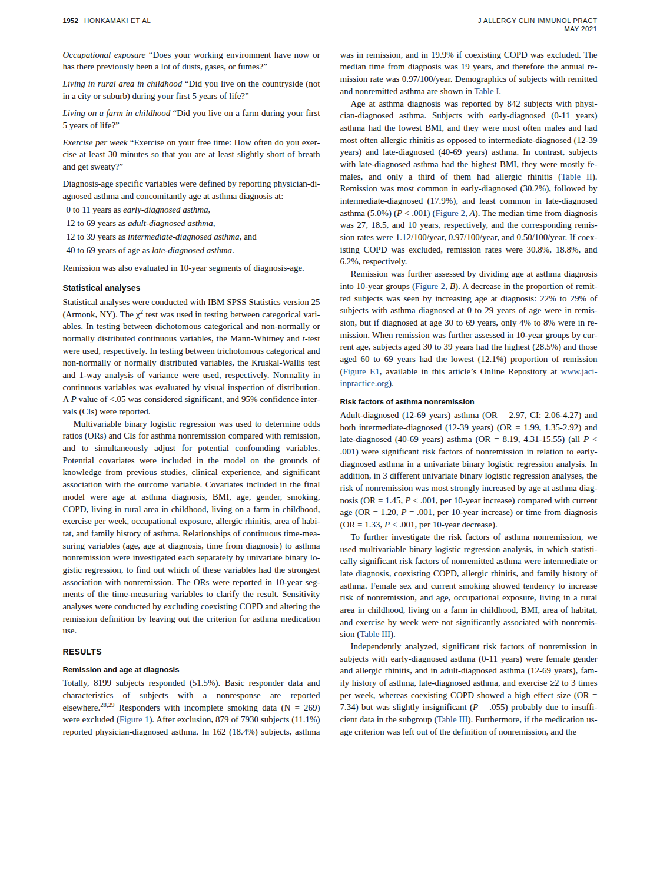1952 HONKAMÄKI ET AL
J ALLERGY CLIN IMMUNOL PRACT
MAY 2021
Occupational exposure “Does your working environment have now or has there previously been a lot of dusts, gases, or fumes?”
Living in rural area in childhood “Did you live on the countryside (not in a city or suburb) during your first 5 years of life?”
Living on a farm in childhood “Did you live on a farm during your first 5 years of life?”
Exercise per week “Exercise on your free time: How often do you exercise at least 30 minutes so that you are at least slightly short of breath and get sweaty?”
Diagnosis-age specific variables were defined by reporting physician-diagnosed asthma and concomitantly age at asthma diagnosis at:
0 to 11 years as early-diagnosed asthma,
12 to 69 years as adult-diagnosed asthma,
12 to 39 years as intermediate-diagnosed asthma, and
40 to 69 years of age as late-diagnosed asthma.
Remission was also evaluated in 10-year segments of diagnosis-age.
Statistical analyses
Statistical analyses were conducted with IBM SPSS Statistics version 25 (Armonk, NY). The χ2 test was used in testing between categorical variables. In testing between dichotomous categorical and non-normally or normally distributed continuous variables, the Mann-Whitney and t-test were used, respectively. In testing between trichotomous categorical and non-normally or normally distributed variables, the Kruskal-Wallis test and 1-way analysis of variance were used, respectively. Normality in continuous variables was evaluated by visual inspection of distribution. A P value of <.05 was considered significant, and 95% confidence intervals (CIs) were reported.
Multivariable binary logistic regression was used to determine odds ratios (ORs) and CIs for asthma nonremission compared with remission, and to simultaneously adjust for potential confounding variables. Potential covariates were included in the model on the grounds of knowledge from previous studies, clinical experience, and significant association with the outcome variable. Covariates included in the final model were age at asthma diagnosis, BMI, age, gender, smoking, COPD, living in rural area in childhood, living on a farm in childhood, exercise per week, occupational exposure, allergic rhinitis, area of habitat, and family history of asthma. Relationships of continuous time-measuring variables (age, age at diagnosis, time from diagnosis) to asthma nonremission were investigated each separately by univariate binary logistic regression, to find out which of these variables had the strongest association with nonremission. The ORs were reported in 10-year segments of the time-measuring variables to clarify the result. Sensitivity analyses were conducted by excluding coexisting COPD and altering the remission definition by leaving out the criterion for asthma medication use.
RESULTS
Remission and age at diagnosis
Totally, 8199 subjects responded (51.5%). Basic responder data and characteristics of subjects with a nonresponse are reported elsewhere.28,29 Responders with incomplete smoking data (N = 269) were excluded (Figure 1). After exclusion, 879 of 7930 subjects (11.1%) reported physician-diagnosed asthma. In 162 (18.4%) subjects, asthma was in remission, and in 19.9% if coexisting COPD was excluded. The median time from diagnosis was 19 years, and therefore the annual remission rate was 0.97/100/year. Demographics of subjects with remitted and nonremitted asthma are shown in Table I.
Age at asthma diagnosis was reported by 842 subjects with physician-diagnosed asthma. Subjects with early-diagnosed (0-11 years) asthma had the lowest BMI, and they were most often males and had most often allergic rhinitis as opposed to intermediate-diagnosed (12-39 years) and late-diagnosed (40-69 years) asthma. In contrast, subjects with late-diagnosed asthma had the highest BMI, they were mostly females, and only a third of them had allergic rhinitis (Table II). Remission was most common in early-diagnosed (30.2%), followed by intermediate-diagnosed (17.9%), and least common in late-diagnosed asthma (5.0%) (P < .001) (Figure 2, A). The median time from diagnosis was 27, 18.5, and 10 years, respectively, and the corresponding remission rates were 1.12/100/year, 0.97/100/year, and 0.50/100/year. If coexisting COPD was excluded, remission rates were 30.8%, 18.8%, and 6.2%, respectively.
Remission was further assessed by dividing age at asthma diagnosis into 10-year groups (Figure 2, B). A decrease in the proportion of remitted subjects was seen by increasing age at diagnosis: 22% to 29% of subjects with asthma diagnosed at 0 to 29 years of age were in remission, but if diagnosed at age 30 to 69 years, only 4% to 8% were in remission. When remission was further assessed in 10-year groups by current age, subjects aged 30 to 39 years had the highest (28.5%) and those aged 60 to 69 years had the lowest (12.1%) proportion of remission (Figure E1, available in this article’s Online Repository at www.jaci-inpractice.org).
Risk factors of asthma nonremission
Adult-diagnosed (12-69 years) asthma (OR = 2.97, CI: 2.06-4.27) and both intermediate-diagnosed (12-39 years) (OR = 1.99, 1.35-2.92) and late-diagnosed (40-69 years) asthma (OR = 8.19, 4.31-15.55) (all P < .001) were significant risk factors of nonremission in relation to early-diagnosed asthma in a univariate binary logistic regression analysis. In addition, in 3 different univariate binary logistic regression analyses, the risk of nonremission was most strongly increased by age at asthma diagnosis (OR = 1.45, P < .001, per 10-year increase) compared with current age (OR = 1.20, P = .001, per 10-year increase) or time from diagnosis (OR = 1.33, P < .001, per 10-year decrease).
To further investigate the risk factors of asthma nonremission, we used multivariable binary logistic regression analysis, in which statistically significant risk factors of nonremitted asthma were intermediate or late diagnosis, coexisting COPD, allergic rhinitis, and family history of asthma. Female sex and current smoking showed tendency to increase risk of nonremission, and age, occupational exposure, living in a rural area in childhood, living on a farm in childhood, BMI, area of habitat, and exercise by week were not significantly associated with nonremission (Table III).
Independently analyzed, significant risk factors of nonremission in subjects with early-diagnosed asthma (0-11 years) were female gender and allergic rhinitis, and in adult-diagnosed asthma (12-69 years), family history of asthma, late-diagnosed asthma, and exercise ≥2 to 3 times per week, whereas coexisting COPD showed a high effect size (OR = 7.34) but was slightly insignificant (P = .055) probably due to insufficient data in the subgroup (Table III). Furthermore, if the medication usage criterion was left out of the definition of nonremission, and the